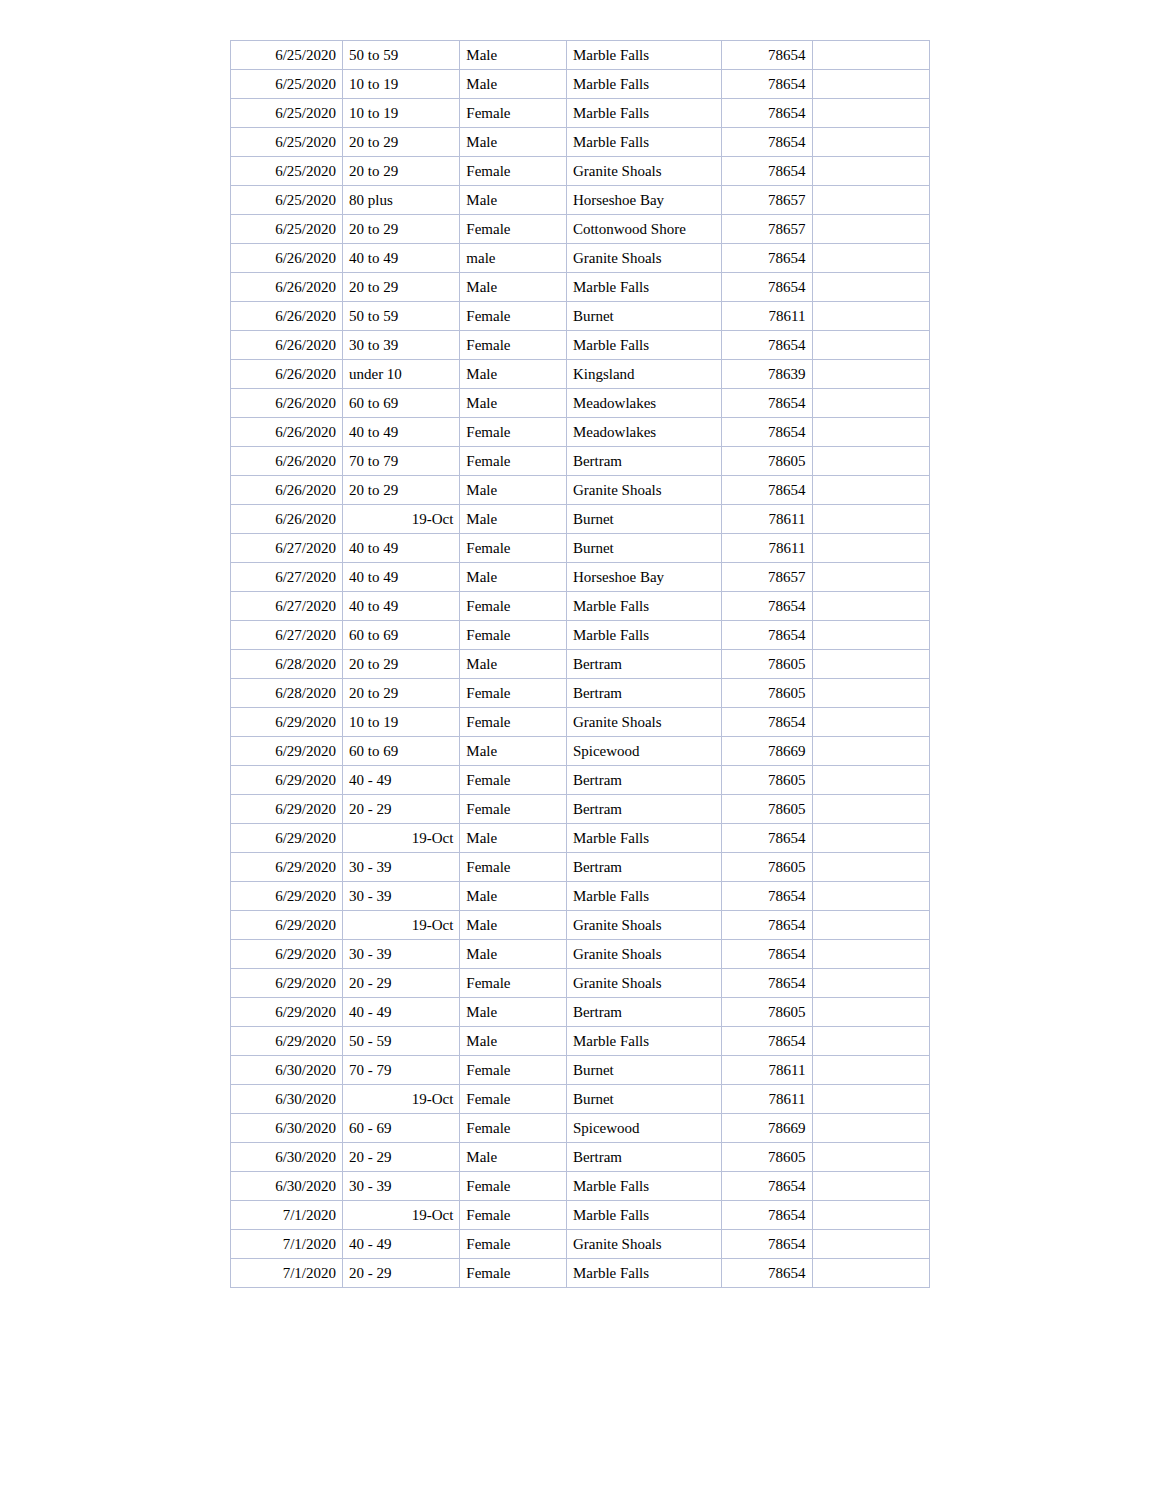| 6/25/2020 | 50 to 59 | Male | Marble Falls | 78654 | |
| 6/25/2020 | 10 to 19 | Male | Marble Falls | 78654 | |
| 6/25/2020 | 10 to 19 | Female | Marble Falls | 78654 | |
| 6/25/2020 | 20 to 29 | Male | Marble Falls | 78654 | |
| 6/25/2020 | 20 to 29 | Female | Granite Shoals | 78654 | |
| 6/25/2020 | 80 plus | Male | Horseshoe Bay | 78657 | |
| 6/25/2020 | 20 to 29 | Female | Cottonwood Shore | 78657 | |
| 6/26/2020 | 40 to 49 | male | Granite Shoals | 78654 | |
| 6/26/2020 | 20 to 29 | Male | Marble Falls | 78654 | |
| 6/26/2020 | 50 to 59 | Female | Burnet | 78611 | |
| 6/26/2020 | 30 to 39 | Female | Marble Falls | 78654 | |
| 6/26/2020 | under 10 | Male | Kingsland | 78639 | |
| 6/26/2020 | 60 to 69 | Male | Meadowlakes | 78654 | |
| 6/26/2020 | 40 to 49 | Female | Meadowlakes | 78654 | |
| 6/26/2020 | 70 to 79 | Female | Bertram | 78605 | |
| 6/26/2020 | 20 to 29 | Male | Granite Shoals | 78654 | |
| 6/26/2020 | 19-Oct | Male | Burnet | 78611 | |
| 6/27/2020 | 40 to 49 | Female | Burnet | 78611 | |
| 6/27/2020 | 40 to 49 | Male | Horseshoe Bay | 78657 | |
| 6/27/2020 | 40 to 49 | Female | Marble Falls | 78654 | |
| 6/27/2020 | 60 to 69 | Female | Marble Falls | 78654 | |
| 6/28/2020 | 20 to 29 | Male | Bertram | 78605 | |
| 6/28/2020 | 20 to 29 | Female | Bertram | 78605 | |
| 6/29/2020 | 10 to 19 | Female | Granite Shoals | 78654 | |
| 6/29/2020 | 60 to 69 | Male | Spicewood | 78669 | |
| 6/29/2020 | 40 - 49 | Female | Bertram | 78605 | |
| 6/29/2020 | 20 - 29 | Female | Bertram | 78605 | |
| 6/29/2020 | 19-Oct | Male | Marble Falls | 78654 | |
| 6/29/2020 | 30 - 39 | Female | Bertram | 78605 | |
| 6/29/2020 | 30 - 39 | Male | Marble Falls | 78654 | |
| 6/29/2020 | 19-Oct | Male | Granite Shoals | 78654 | |
| 6/29/2020 | 30 - 39 | Male | Granite Shoals | 78654 | |
| 6/29/2020 | 20 - 29 | Female | Granite Shoals | 78654 | |
| 6/29/2020 | 40 - 49 | Male | Bertram | 78605 | |
| 6/29/2020 | 50 - 59 | Male | Marble Falls | 78654 | |
| 6/30/2020 | 70 - 79 | Female | Burnet | 78611 | |
| 6/30/2020 | 19-Oct | Female | Burnet | 78611 | |
| 6/30/2020 | 60 - 69 | Female | Spicewood | 78669 | |
| 6/30/2020 | 20 - 29 | Male | Bertram | 78605 | |
| 6/30/2020 | 30 - 39 | Female | Marble Falls | 78654 | |
| 7/1/2020 | 19-Oct | Female | Marble Falls | 78654 | |
| 7/1/2020 | 40 - 49 | Female | Granite Shoals | 78654 | |
| 7/1/2020 | 20 - 29 | Female | Marble Falls | 78654 | |